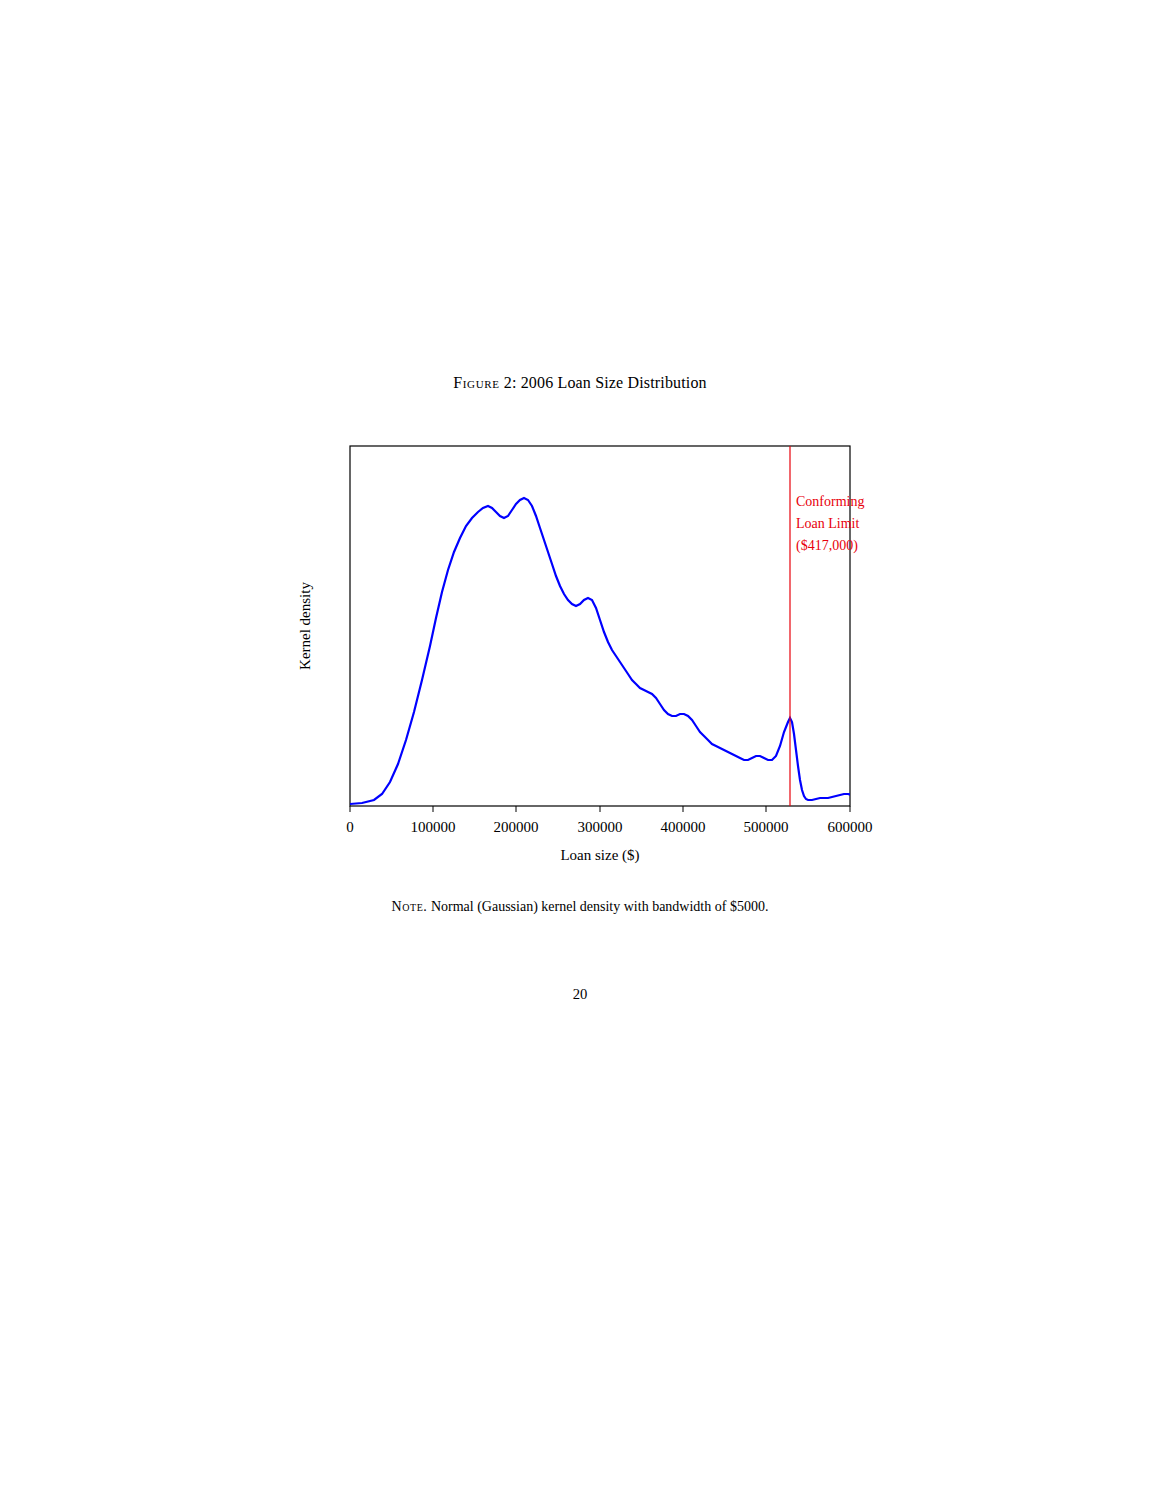Figure 2: 2006 Loan Size Distribution
Conforming Loan Limit ($417,000) 0 100000 200000 300000 400000 500000 600000 Loan size ($) Kernel density
Note. Normal (Gaussian) kernel density with bandwidth of $5000.
20